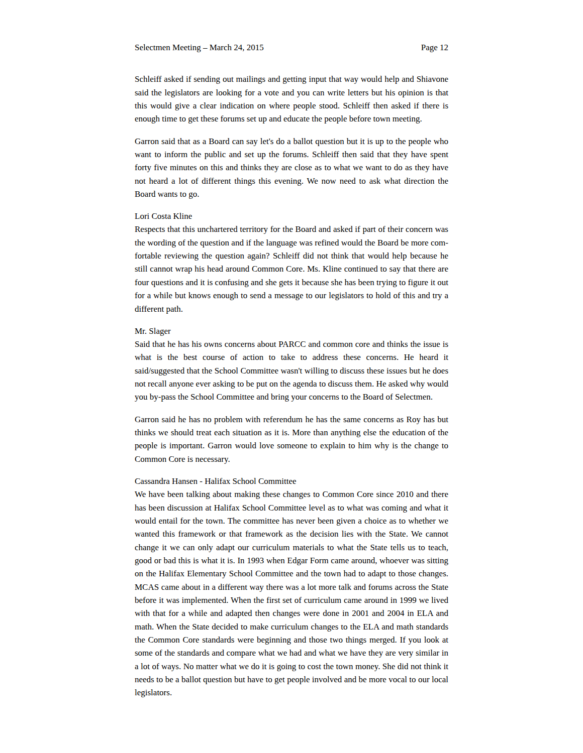Selectmen Meeting – March 24, 2015 Page 12
Schleiff asked if sending out mailings and getting input that way would help and Shiavone said the legislators are looking for a vote and you can write letters but his opinion is that this would give a clear indication on where people stood. Schleiff then asked if there is enough time to get these forums set up and educate the people before town meeting.
Garron said that as a Board can say let's do a ballot question but it is up to the people who want to inform the public and set up the forums. Schleiff then said that they have spent forty five minutes on this and thinks they are close as to what we want to do as they have not heard a lot of different things this evening. We now need to ask what direction the Board wants to go.
Lori Costa Kline
Respects that this unchartered territory for the Board and asked if part of their concern was the wording of the question and if the language was refined would the Board be more comfortable reviewing the question again? Schleiff did not think that would help because he still cannot wrap his head around Common Core. Ms. Kline continued to say that there are four questions and it is confusing and she gets it because she has been trying to figure it out for a while but knows enough to send a message to our legislators to hold of this and try a different path.
Mr. Slager
Said that he has his owns concerns about PARCC and common core and thinks the issue is what is the best course of action to take to address these concerns. He heard it said/suggested that the School Committee wasn't willing to discuss these issues but he does not recall anyone ever asking to be put on the agenda to discuss them. He asked why would you by-pass the School Committee and bring your concerns to the Board of Selectmen.
Garron said he has no problem with referendum he has the same concerns as Roy has but thinks we should treat each situation as it is. More than anything else the education of the people is important. Garron would love someone to explain to him why is the change to Common Core is necessary.
Cassandra Hansen - Halifax School Committee
We have been talking about making these changes to Common Core since 2010 and there has been discussion at Halifax School Committee level as to what was coming and what it would entail for the town. The committee has never been given a choice as to whether we wanted this framework or that framework as the decision lies with the State. We cannot change it we can only adapt our curriculum materials to what the State tells us to teach, good or bad this is what it is. In 1993 when Edgar Form came around, whoever was sitting on the Halifax Elementary School Committee and the town had to adapt to those changes. MCAS came about in a different way there was a lot more talk and forums across the State before it was implemented. When the first set of curriculum came around in 1999 we lived with that for a while and adapted then changes were done in 2001 and 2004 in ELA and math. When the State decided to make curriculum changes to the ELA and math standards the Common Core standards were beginning and those two things merged. If you look at some of the standards and compare what we had and what we have they are very similar in a lot of ways. No matter what we do it is going to cost the town money. She did not think it needs to be a ballot question but have to get people involved and be more vocal to our local legislators.